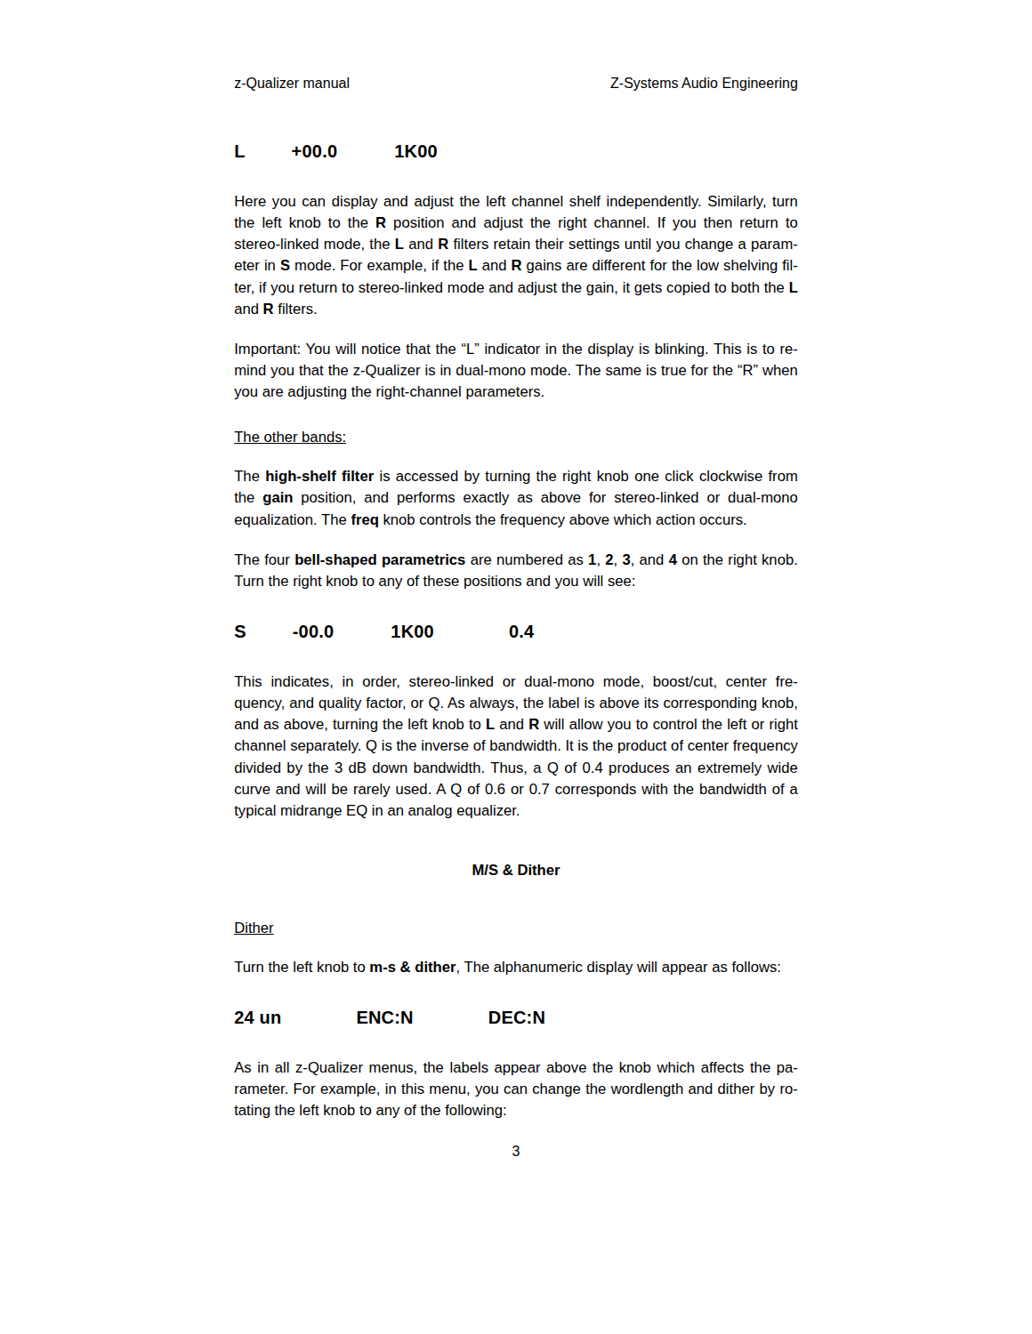z-Qualizer manual
Z-Systems Audio Engineering
L +00.0 1K00
Here you can display and adjust the left channel shelf independently. Similarly, turn the left knob to the R position and adjust the right channel. If you then return to stereo-linked mode, the L and R filters retain their settings until you change a parameter in S mode. For example, if the L and R gains are different for the low shelving filter, if you return to stereo-linked mode and adjust the gain, it gets copied to both the L and R filters.
Important: You will notice that the “L” indicator in the display is blinking. This is to remind you that the z-Qualizer is in dual-mono mode. The same is true for the “R” when you are adjusting the right-channel parameters.
The other bands:
The high-shelf filter is accessed by turning the right knob one click clockwise from the gain position, and performs exactly as above for stereo-linked or dual-mono equalization. The freq knob controls the frequency above which action occurs.
The four bell-shaped parametrics are numbered as 1, 2, 3, and 4 on the right knob. Turn the right knob to any of these positions and you will see:
S -00.0 1K00 0.4
This indicates, in order, stereo-linked or dual-mono mode, boost/cut, center frequency, and quality factor, or Q. As always, the label is above its corresponding knob, and as above, turning the left knob to L and R will allow you to control the left or right channel separately. Q is the inverse of bandwidth. It is the product of center frequency divided by the 3 dB down bandwidth. Thus, a Q of 0.4 produces an extremely wide curve and will be rarely used. A Q of 0.6 or 0.7 corresponds with the bandwidth of a typical midrange EQ in an analog equalizer.
M/S & Dither
Dither
Turn the left knob to m-s & dither, The alphanumeric display will appear as follows:
24 un ENC:N DEC:N
As in all z-Qualizer menus, the labels appear above the knob which affects the parameter. For example, in this menu, you can change the wordlength and dither by rotating the left knob to any of the following:
3